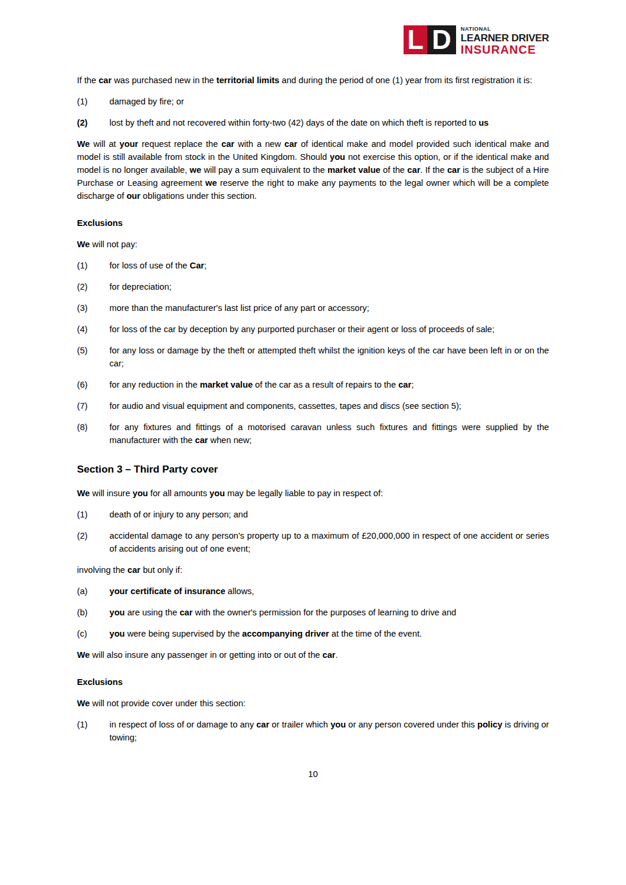LD NATIONAL
LEARNER DRIVER
INSURANCE
If the car was purchased new in the territorial limits and during the period of one (1) year from its first registration it is:
(1) damaged by fire; or
(2) lost by theft and not recovered within forty-two (42) days of the date on which theft is reported to us
We will at your request replace the car with a new car of identical make and model provided such identical make and model is still available from stock in the United Kingdom. Should you not exercise this option, or if the identical make and model is no longer available, we will pay a sum equivalent to the market value of the car. If the car is the subject of a Hire Purchase or Leasing agreement we reserve the right to make any payments to the legal owner which will be a complete discharge of our obligations under this section.
Exclusions
We will not pay:
(1) for loss of use of the Car;
(2) for depreciation;
(3) more than the manufacturer's last list price of any part or accessory;
(4) for loss of the car by deception by any purported purchaser or their agent or loss of proceeds of sale;
(5) for any loss or damage by the theft or attempted theft whilst the ignition keys of the car have been left in or on the car;
(6) for any reduction in the market value of the car as a result of repairs to the car;
(7) for audio and visual equipment and components, cassettes, tapes and discs (see section 5);
(8) for any fixtures and fittings of a motorised caravan unless such fixtures and fittings were supplied by the manufacturer with the car when new;
Section 3 – Third Party cover
We will insure you for all amounts you may be legally liable to pay in respect of:
(1) death of or injury to any person; and
(2) accidental damage to any person's property up to a maximum of £20,000,000 in respect of one accident or series of accidents arising out of one event;
involving the car but only if:
(a) your certificate of insurance allows,
(b) you are using the car with the owner's permission for the purposes of learning to drive and
(c) you were being supervised by the accompanying driver at the time of the event.
We will also insure any passenger in or getting into or out of the car.
Exclusions
We will not provide cover under this section:
(1) in respect of loss of or damage to any car or trailer which you or any person covered under this policy is driving or towing;
10